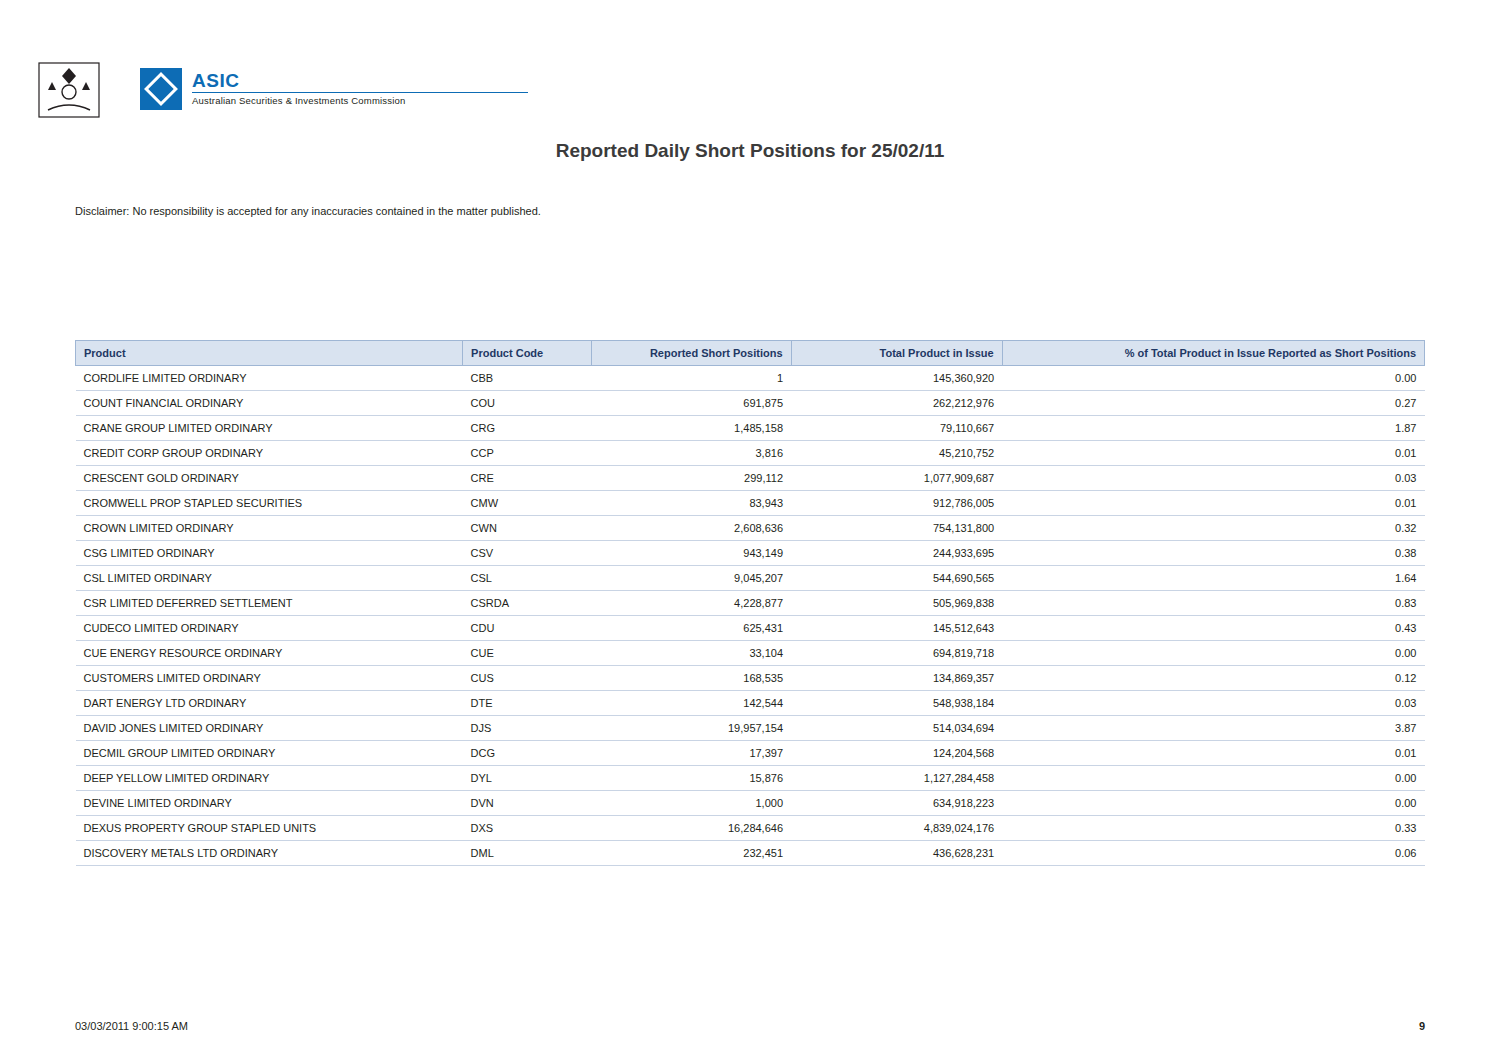ASIC
Australian Securities & Investments Commission
Reported Daily Short Positions for 25/02/11
Disclaimer: No responsibility is accepted for any inaccuracies contained in the matter published.
| Product | Product Code | Reported Short Positions | Total Product in Issue | % of Total Product in Issue Reported as Short Positions |
| --- | --- | --- | --- | --- |
| CORDLIFE LIMITED ORDINARY | CBB | 1 | 145,360,920 | 0.00 |
| COUNT FINANCIAL ORDINARY | COU | 691,875 | 262,212,976 | 0.27 |
| CRANE GROUP LIMITED ORDINARY | CRG | 1,485,158 | 79,110,667 | 1.87 |
| CREDIT CORP GROUP ORDINARY | CCP | 3,816 | 45,210,752 | 0.01 |
| CRESCENT GOLD ORDINARY | CRE | 299,112 | 1,077,909,687 | 0.03 |
| CROMWELL PROP STAPLED SECURITIES | CMW | 83,943 | 912,786,005 | 0.01 |
| CROWN LIMITED ORDINARY | CWN | 2,608,636 | 754,131,800 | 0.32 |
| CSG LIMITED ORDINARY | CSV | 943,149 | 244,933,695 | 0.38 |
| CSL LIMITED ORDINARY | CSL | 9,045,207 | 544,690,565 | 1.64 |
| CSR LIMITED DEFERRED SETTLEMENT | CSRDA | 4,228,877 | 505,969,838 | 0.83 |
| CUDECO LIMITED ORDINARY | CDU | 625,431 | 145,512,643 | 0.43 |
| CUE ENERGY RESOURCE ORDINARY | CUE | 33,104 | 694,819,718 | 0.00 |
| CUSTOMERS LIMITED ORDINARY | CUS | 168,535 | 134,869,357 | 0.12 |
| DART ENERGY LTD ORDINARY | DTE | 142,544 | 548,938,184 | 0.03 |
| DAVID JONES LIMITED ORDINARY | DJS | 19,957,154 | 514,034,694 | 3.87 |
| DECMIL GROUP LIMITED ORDINARY | DCG | 17,397 | 124,204,568 | 0.01 |
| DEEP YELLOW LIMITED ORDINARY | DYL | 15,876 | 1,127,284,458 | 0.00 |
| DEVINE LIMITED ORDINARY | DVN | 1,000 | 634,918,223 | 0.00 |
| DEXUS PROPERTY GROUP STAPLED UNITS | DXS | 16,284,646 | 4,839,024,176 | 0.33 |
| DISCOVERY METALS LTD ORDINARY | DML | 232,451 | 436,628,231 | 0.06 |
03/03/2011 9:00:15 AM 9